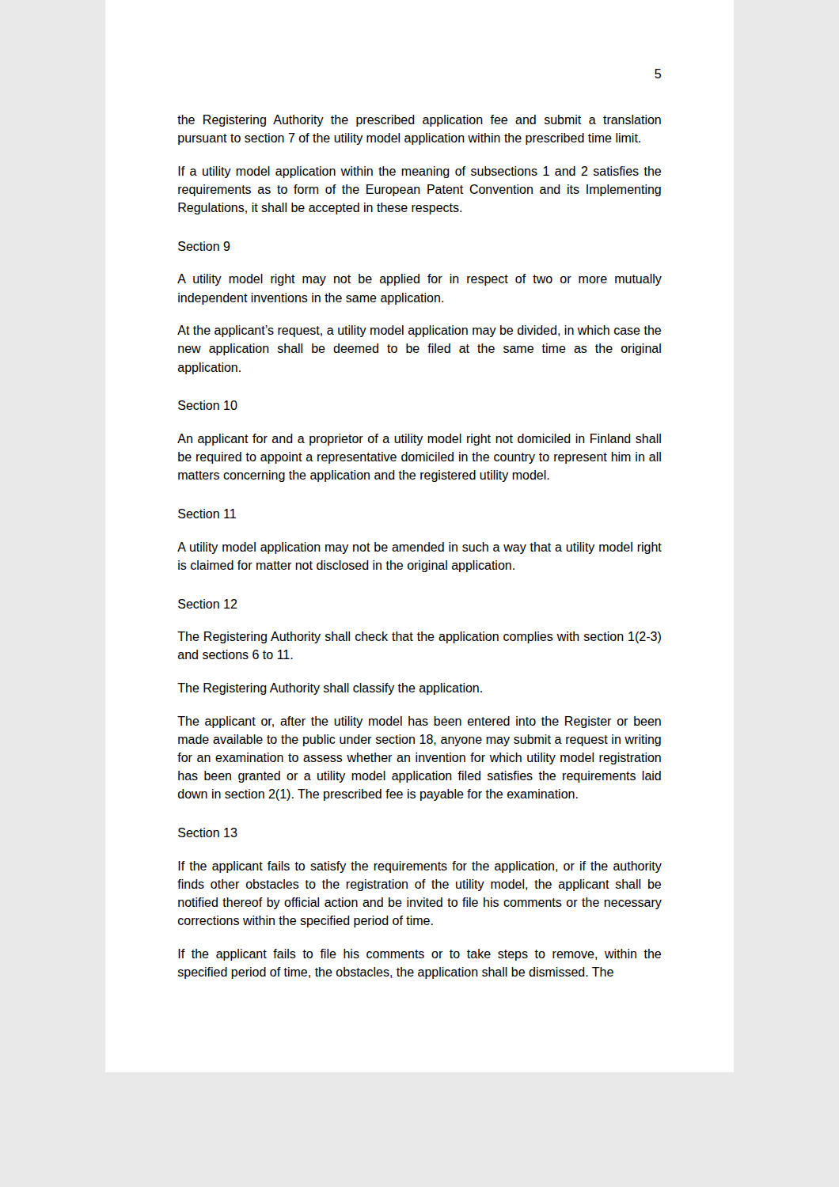5
the Registering Authority the prescribed application fee and submit a translation pursuant to section 7 of the utility model application within the prescribed time limit.
If a utility model application within the meaning of subsections 1 and 2 satisfies the requirements as to form of the European Patent Convention and its Implementing Regulations, it shall be accepted in these respects.
Section 9
A utility model right may not be applied for in respect of two or more mutually independent inventions in the same application.
At the applicant’s request, a utility model application may be divided, in which case the new application shall be deemed to be filed at the same time as the original application.
Section 10
An applicant for and a proprietor of a utility model right not domiciled in Finland shall be required to appoint a representative domiciled in the country to represent him in all matters concerning the application and the registered utility model.
Section 11
A utility model application may not be amended in such a way that a utility model right is claimed for matter not disclosed in the original application.
Section 12
The Registering Authority shall check that the application complies with section 1(2-3) and sections 6 to 11.
The Registering Authority shall classify the application.
The applicant or, after the utility model has been entered into the Register or been made available to the public under section 18, anyone may submit a request in writing for an examination to assess whether an invention for which utility model registration has been granted or a utility model application filed satisfies the requirements laid down in section 2(1). The prescribed fee is payable for the examination.
Section 13
If the applicant fails to satisfy the requirements for the application, or if the authority finds other obstacles to the registration of the utility model, the applicant shall be notified thereof by official action and be invited to file his comments or the necessary corrections within the specified period of time.
If the applicant fails to file his comments or to take steps to remove, within the specified period of time, the obstacles, the application shall be dismissed. The